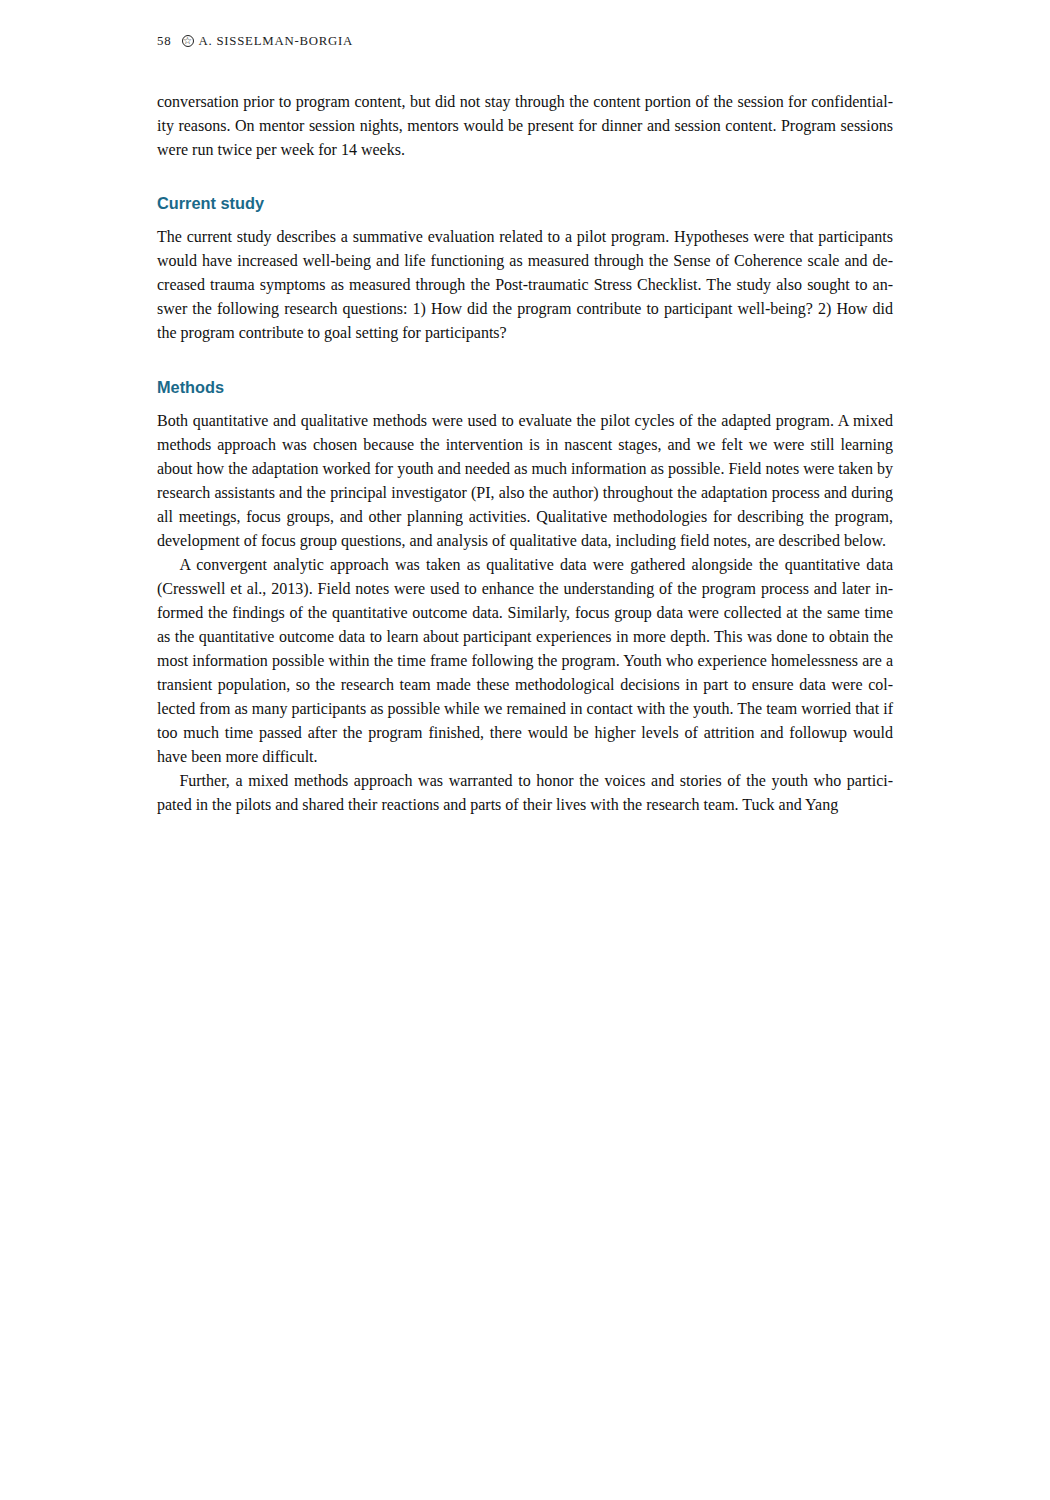58☆A. Sisselman-Borgia
conversation prior to program content, but did not stay through the content portion of the session for confidentiality reasons. On mentor session nights, mentors would be present for dinner and session content. Program sessions were run twice per week for 14 weeks.
Current study
The current study describes a summative evaluation related to a pilot program. Hypotheses were that participants would have increased well-being and life functioning as measured through the Sense of Coherence scale and decreased trauma symptoms as measured through the Post-traumatic Stress Checklist. The study also sought to answer the following research questions: 1) How did the program contribute to participant well-being? 2) How did the program contribute to goal setting for participants?
Methods
Both quantitative and qualitative methods were used to evaluate the pilot cycles of the adapted program. A mixed methods approach was chosen because the intervention is in nascent stages, and we felt we were still learning about how the adaptation worked for youth and needed as much information as possible. Field notes were taken by research assistants and the principal investigator (PI, also the author) throughout the adaptation process and during all meetings, focus groups, and other planning activities. Qualitative methodologies for describing the program, development of focus group questions, and analysis of qualitative data, including field notes, are described below.
A convergent analytic approach was taken as qualitative data were gathered alongside the quantitative data (Cresswell et al., 2013). Field notes were used to enhance the understanding of the program process and later informed the findings of the quantitative outcome data. Similarly, focus group data were collected at the same time as the quantitative outcome data to learn about participant experiences in more depth. This was done to obtain the most information possible within the time frame following the program. Youth who experience homelessness are a transient population, so the research team made these methodological decisions in part to ensure data were collected from as many participants as possible while we remained in contact with the youth. The team worried that if too much time passed after the program finished, there would be higher levels of attrition and followup would have been more difficult.
Further, a mixed methods approach was warranted to honor the voices and stories of the youth who participated in the pilots and shared their reactions and parts of their lives with the research team. Tuck and Yang